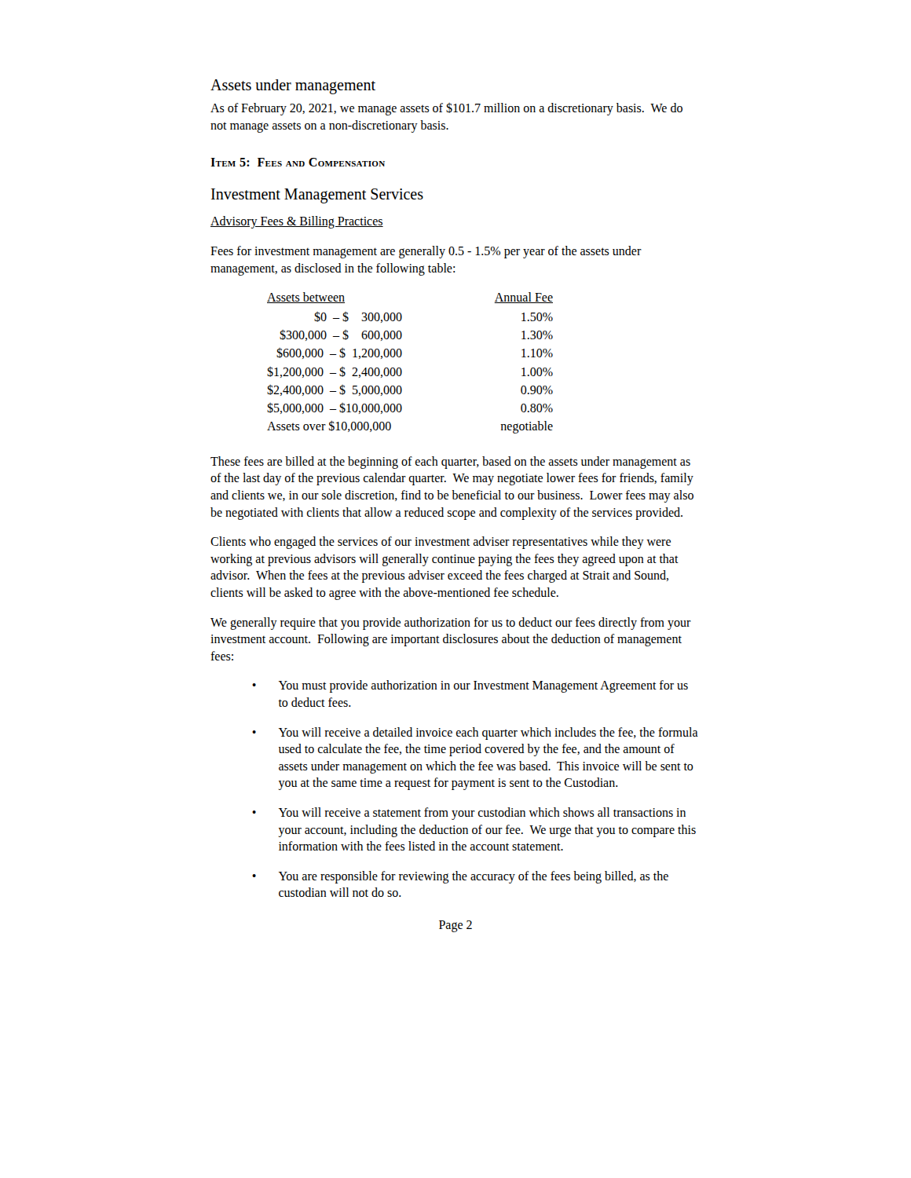Assets under management
As of February 20, 2021, we manage assets of $101.7 million on a discretionary basis. We do not manage assets on a non-discretionary basis.
Item 5: Fees and Compensation
Investment Management Services
Advisory Fees & Billing Practices
Fees for investment management are generally 0.5 - 1.5% per year of the assets under management, as disclosed in the following table:
| Assets between | Annual Fee |
| --- | --- |
| $0 – $ 300,000 | 1.50% |
| $300,000 – $ 600,000 | 1.30% |
| $600,000 – $ 1,200,000 | 1.10% |
| $1,200,000 – $ 2,400,000 | 1.00% |
| $2,400,000 – $ 5,000,000 | 0.90% |
| $5,000,000 – $10,000,000 | 0.80% |
| Assets over $10,000,000 | negotiable |
These fees are billed at the beginning of each quarter, based on the assets under management as of the last day of the previous calendar quarter. We may negotiate lower fees for friends, family and clients we, in our sole discretion, find to be beneficial to our business. Lower fees may also be negotiated with clients that allow a reduced scope and complexity of the services provided.
Clients who engaged the services of our investment adviser representatives while they were working at previous advisors will generally continue paying the fees they agreed upon at that advisor. When the fees at the previous adviser exceed the fees charged at Strait and Sound, clients will be asked to agree with the above-mentioned fee schedule.
We generally require that you provide authorization for us to deduct our fees directly from your investment account. Following are important disclosures about the deduction of management fees:
You must provide authorization in our Investment Management Agreement for us to deduct fees.
You will receive a detailed invoice each quarter which includes the fee, the formula used to calculate the fee, the time period covered by the fee, and the amount of assets under management on which the fee was based. This invoice will be sent to you at the same time a request for payment is sent to the Custodian.
You will receive a statement from your custodian which shows all transactions in your account, including the deduction of our fee. We urge that you to compare this information with the fees listed in the account statement.
You are responsible for reviewing the accuracy of the fees being billed, as the custodian will not do so.
Page 2